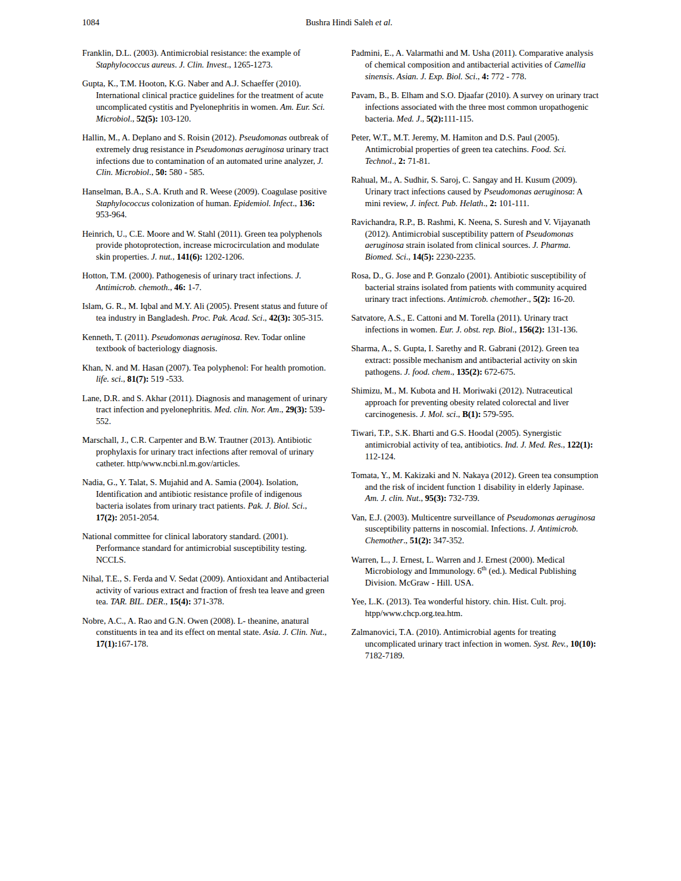1084 Bushra Hindi Saleh et al.
Franklin, D.L. (2003). Antimicrobial resistance: the example of Staphylococcus aureus. J. Clin. Invest., 1265-1273.
Gupta, K., T.M. Hooton, K.G. Naber and A.J. Schaeffer (2010). International clinical practice guidelines for the treatment of acute uncomplicated cystitis and Pyelonephritis in women. Am. Eur. Sci. Microbiol., 52(5): 103-120.
Hallin, M., A. Deplano and S. Roisin (2012). Pseudomonas outbreak of extremely drug resistance in Pseudomonas aeruginosa urinary tract infections due to contamination of an automated urine analyzer, J. Clin. Microbiol., 50: 580 - 585.
Hanselman, B.A., S.A. Kruth and R. Weese (2009). Coagulase positive Staphylococcus colonization of human. Epidemiol. Infect., 136: 953-964.
Heinrich, U., C.E. Moore and W. Stahl (2011). Green tea polyphenols provide photoprotection, increase microcirculation and modulate skin properties. J. nut., 141(6): 1202-1206.
Hotton, T.M. (2000). Pathogenesis of urinary tract infections. J. Antimicrob. chemoth., 46: 1-7.
Islam, G. R., M. Iqbal and M.Y. Ali (2005). Present status and future of tea industry in Bangladesh. Proc. Pak. Acad. Sci., 42(3): 305-315.
Kenneth, T. (2011). Pseudomonas aeruginosa. Rev. Todar online textbook of bacteriology diagnosis.
Khan, N. and M. Hasan (2007). Tea polyphenol: For health promotion. life. sci., 81(7): 519 -533.
Lane, D.R. and S. Akhar (2011). Diagnosis and management of urinary tract infection and pyelonephritis. Med. clin. Nor. Am., 29(3): 539-552.
Marschall, J., C.R. Carpenter and B.W. Trautner (2013). Antibiotic prophylaxis for urinary tract infections after removal of urinary catheter. http/www.ncbi.nl.m.gov/articles.
Nadia, G., Y. Talat, S. Mujahid and A. Samia (2004). Isolation, Identification and antibiotic resistance profile of indigenous bacteria isolates from urinary tract patients. Pak. J. Biol. Sci., 17(2): 2051-2054.
National committee for clinical laboratory standard. (2001). Performance standard for antimicrobial susceptibility testing. NCCLS.
Nihal, T.E., S. Ferda and V. Sedat (2009). Antioxidant and Antibacterial activity of various extract and fraction of fresh tea leave and green tea. TAR. BIL. DER., 15(4): 371-378.
Nobre, A.C., A. Rao and G.N. Owen (2008). L- theanine, anatural constituents in tea and its effect on mental state. Asia. J. Clin. Nut., 17(1): 167-178.
Padmini, E., A. Valarmathi and M. Usha (2011). Comparative analysis of chemical composition and antibacterial activities of Camellia sinensis. Asian. J. Exp. Biol. Sci., 4: 772 - 778.
Pavam, B., B. Elham and S.O. Djaafar (2010). A survey on urinary tract infections associated with the three most common uropathogenic bacteria. Med. J., 5(2): 111-115.
Peter, W.T., M.T. Jeremy, M. Hamiton and D.S. Paul (2005). Antimicrobial properties of green tea catechins. Food. Sci. Technol., 2: 71-81.
Rahual, M., A. Sudhir, S. Saroj, C. Sangay and H. Kusum (2009). Urinary tract infections caused by Pseudomonas aeruginosa: A mini review, J. infect. Pub. Helath., 2: 101-111.
Ravichandra, R.P., B. Rashmi, K. Neena, S. Suresh and V. Vijayanath (2012). Antimicrobial susceptibility pattern of Pseudomonas aeruginosa strain isolated from clinical sources. J. Pharma. Biomed. Sci., 14(5): 2230-2235.
Rosa, D., G. Jose and P. Gonzalo (2001). Antibiotic susceptibility of bacterial strains isolated from patients with community acquired urinary tract infections. Antimicrob. chemother., 5(2): 16-20.
Satvatore, A.S., E. Cattoni and M. Torella (2011). Urinary tract infections in women. Eur. J. obst. rep. Biol., 156(2): 131-136.
Sharma, A., S. Gupta, I. Sarethy and R. Gabrani (2012). Green tea extract: possible mechanism and antibacterial activity on skin pathogens. J. food. chem., 135(2): 672-675.
Shimizu, M., M. Kubota and H. Moriwaki (2012). Nutraceutical approach for preventing obesity related colorectal and liver carcinogenesis. J. Mol. sci., B(1): 579-595.
Tiwari, T.P., S.K. Bharti and G.S. Hoodal (2005). Synergistic antimicrobial activity of tea, antibiotics. Ind. J. Med. Res., 122(1): 112-124.
Tomata, Y., M. Kakizaki and N. Nakaya (2012). Green tea consumption and the risk of incident function 1 disability in elderly Japinase. Am. J. clin. Nut., 95(3): 732-739.
Van, E.J. (2003). Multicentre surveillance of Pseudomonas aeruginosa susceptibility patterns in noscomial. Infections. J. Antimicrob. Chemother., 51(2): 347-352.
Warren, L., J. Ernest, L. Warren and J. Ernest (2000). Medical Microbiology and Immunology. 6th (ed.). Medical Publishing Division. McGraw - Hill. USA.
Yee, L.K. (2013). Tea wonderful history. chin. Hist. Cult. proj. htpp/www.chcp.org.tea.htm.
Zalmanovici, T.A. (2010). Antimicrobial agents for treating uncomplicated urinary tract infection in women. Syst. Rev., 10(10): 7182-7189.